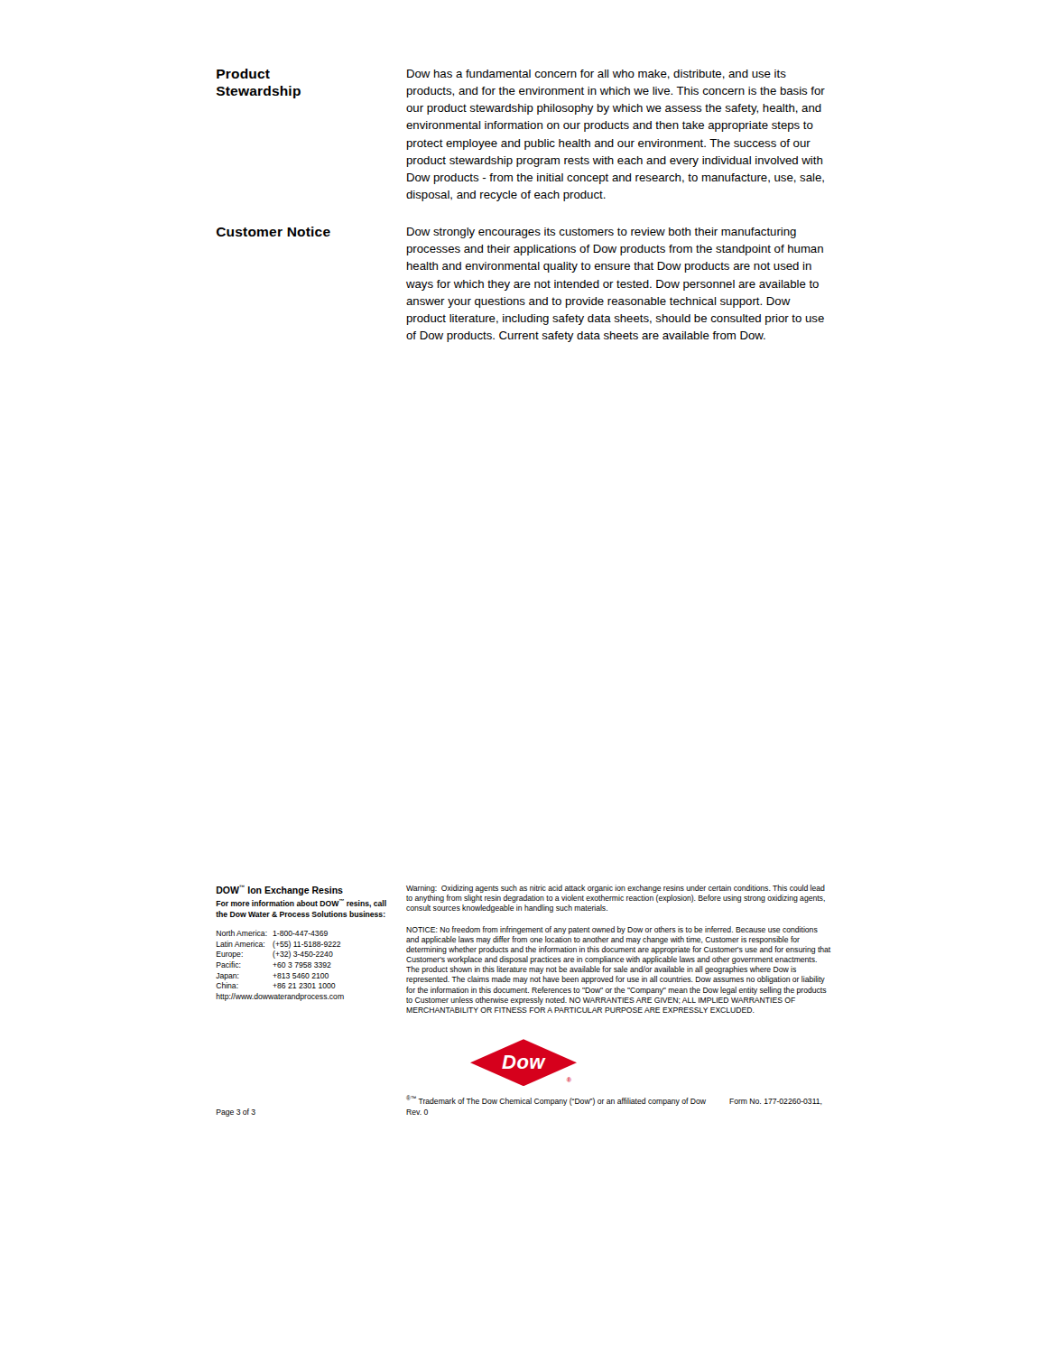Product
Stewardship
Dow has a fundamental concern for all who make, distribute, and use its products, and for the environment in which we live. This concern is the basis for our product stewardship philosophy by which we assess the safety, health, and environmental information on our products and then take appropriate steps to protect employee and public health and our environment. The success of our product stewardship program rests with each and every individual involved with Dow products - from the initial concept and research, to manufacture, use, sale, disposal, and recycle of each product.
Customer Notice
Dow strongly encourages its customers to review both their manufacturing processes and their applications of Dow products from the standpoint of human health and environmental quality to ensure that Dow products are not used in ways for which they are not intended or tested. Dow personnel are available to answer your questions and to provide reasonable technical support. Dow product literature, including safety data sheets, should be consulted prior to use of Dow products. Current safety data sheets are available from Dow.
DOW™ Ion Exchange Resins
For more information about DOW™ resins, call the Dow Water & Process Solutions business:
| North America: | 1-800-447-4369 |
| Latin America: | (+55) 11-5188-9222 |
| Europe: | (+32) 3-450-2240 |
| Pacific: | +60 3 7958 3392 |
| Japan: | +813 5460 2100 |
| China: | +86 21 2301 1000 |
http://www.dowwaterandprocess.com
Warning: Oxidizing agents such as nitric acid attack organic ion exchange resins under certain conditions. This could lead to anything from slight resin degradation to a violent exothermic reaction (explosion). Before using strong oxidizing agents, consult sources knowledgeable in handling such materials.
NOTICE: No freedom from infringement of any patent owned by Dow or others is to be inferred. Because use conditions and applicable laws may differ from one location to another and may change with time, Customer is responsible for determining whether products and the information in this document are appropriate for Customer's use and for ensuring that Customer's workplace and disposal practices are in compliance with applicable laws and other government enactments. The product shown in this literature may not be available for sale and/or available in all geographies where Dow is represented. The claims made may not have been approved for use in all countries. Dow assumes no obligation or liability for the information in this document. References to "Dow" or the "Company" mean the Dow legal entity selling the products to Customer unless otherwise expressly noted. NO WARRANTIES ARE GIVEN; ALL IMPLIED WARRANTIES OF MERCHANTABILITY OR FITNESS FOR A PARTICULAR PURPOSE ARE EXPRESSLY EXCLUDED.
Dow ®
Page 3 of 3
®™ Trademark of The Dow Chemical Company (“Dow”) or an affiliated company of Dow Form No. 177-02260-0311, Rev. 0